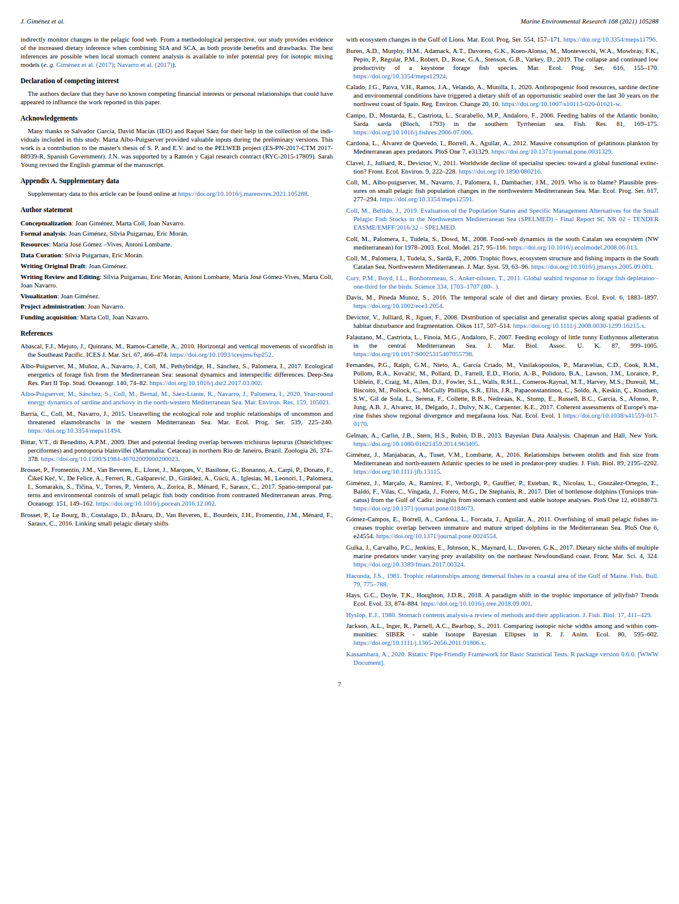J. Giménez et al.
Marine Environmental Research 168 (2021) 105288
indirectly monitor changes in the pelagic food web. From a methodological perspective, our study provides evidence of the increased dietary inference when combining SIA and SCA, as both provide benefits and drawbacks. The best inferences are possible when local stomach content analysis is available to infer potential prey for isotopic mixing models (e. g. Giménez et al. (2017); Navarro et al. (2017)).
Declaration of competing interest
The authors declare that they have no known competing financial interests or personal relationships that could have appeared to influence the work reported in this paper.
Acknowledgements
Many thanks to Salvador García, David Macías (IEO) and Raquel Sáez for their help in the collection of the individuals included in this study. Marta Albo-Puigserver provided valuable inputs during the preliminary versions. This work is a contribution to the master's thesis of S. P. and E.V. and to the PELWEB project (ES-PN-2017-CTM 2017-88939-R, Spanish Government). J.N. was supported by a Ramón y Cajal research contract (RYC-2015-17809). Sarah Young revised the English grammar of the manuscript.
Appendix A. Supplementary data
Supplementary data to this article can be found online at https://doi.org/10.1016/j.marenvres.2021.105288.
Author statement
Conceptualization: Joan Giménez, Marta Coll, Joan Navarro.
Formal analysis: Joan Giménez, Sílvia Puigarnau, Eric Morán.
Resources: María José Gómez –Vives, Antoni Lombarte.
Data Curation: Sílvia Puigarnau, Eric Morán.
Writing Original Draft: Joan Giménez.
Writing Review and Editing: Sílvia Puigarnau, Eric Morán, Antoni Lombarte, María José Gómez-Vives, Marta Coll, Joan Navarro.
Visualization: Joan Giménez.
Project administration: Joan Navarro.
Funding acquisition: Marta Coll, Joan Navarro.
References
Abascal, F.J., Mejuto, J., Quintans, M., Ramos-Cartelle, A., 2010. Horizontal and vertical movements of swordfish in the Southeast Pacific. ICES J. Mar. Sci. 67, 466–474. https://doi.org/10.1093/icesjms/fsp252.
Albo-Puigserver, M., Muñoz, A., Navarro, J., Coll, M., Pethybridge, H., Sánchez, S., Palomera, I., 2017. Ecological energetics of forage fish from the Mediterranean Sea: seasonal dynamics and interspecific differences. Deep-Sea Res. Part II Top. Stud. Oceanogr. 140, 74–82. https://doi.org/10.1016/j.dsr2.2017.03.002.
Albo-Puigserver, M., Sánchez, S., Coll, M., Bernal, M., Sáez-Liante, R., Navarro, J., Palomera, I., 2020. Year-round energy dynamics of sardine and anchovy in the north-western Mediterranean Sea. Mar. Environ. Res. 159, 105021.
Barría, C., Coll, M., Navarro, J., 2015. Unravelling the ecological role and trophic relationships of uncommon and threatened elasmobranchs in the western Mediterranean Sea. Mar. Ecol. Prog. Ser. 539, 225–240. https://doi.org/10.3354/meps11494.
Bittar, V.T., di Beneditto, A.P.M., 2009. Diet and potential feeding overlap between trichiurus lepturus (Osteichthyes: perciformes) and pontoporia blainvillei (Mammalia: Cetacea) in northern Rio de Janeiro, Brazil. Zoologia 26, 374–378. https://doi.org/10.1590/S1984-46702009000200023.
Brosset, P., Fromentin, J.M., Van Beveren, E., Lloret, J., Marques, V., Basilone, G., Bonanno, A., Carpi, P., Donato, F., Čikeš Keč, V., De Felice, A., Ferreri, R., Gašparević, D., Giráldez, A., Gücü, A., Iglesias, M., Leonori, I., Palomera, I., Somarakis, S., Tičina, V., Torres, P., Ventero, A., Zorica, B., Ménard, F., Saraux, C., 2017. Spatio-temporal patterns and environmental controls of small pelagic fish body condition from contrasted Mediterranean areas. Prog. Oceanogr. 151, 149–162. https://doi.org/10.1016/j.pocean.2016.12.002.
Brosset, P., Le Bourg, B., Costalago, D., BÅnaru, D., Van Beveren, E., Bourdeix, J.H., Fromentin, J.M., Ménard, F., Saraux, C., 2016. Linking small pelagic dietary shifts
with ecosystem changes in the Gulf of Lions. Mar. Ecol. Prog. Ser. 554, 157–171. https://doi.org/10.3354/meps11796.
Buren, A.D., Murphy, H.M., Adamack, A.T., Davoren, G.K., Koen-Alonso, M., Montevecchi, W.A., Mowbray, F.K., Pepin, P., Regular, P.M., Robert, D., Rose, G.A., Stenson, G.B., Varkey, D., 2019. The collapse and continued low productivity of a keystone forage fish species. Mar. Ecol. Prog. Ser. 616, 155–170. https://doi.org/10.3354/meps12924.
Calado, J.G., Paiva, V.H., Ramos, J.A., Velando, A., Munilla, I., 2020. Anthropogenic food resources, sardine decline and environmental conditions have triggered a dietary shift of an opportunistic seabird over the last 30 years on the northwest coast of Spain. Reg. Environ. Change 20, 10. https://doi.org/10.1007/s10113-020-01621-w.
Campo, D., Mostarda, E., Castriota, L., Scarabello, M.P., Andaloro, F., 2006. Feeding habits of the Atlantic bonito, Sarda sarda (Bloch, 1793) in the southern Tyrrhenian sea. Fish. Res. 81, 169–175. https://doi.org/10.1016/j.fishres.2006.07.006.
Cardona, L., Álvarez de Quevedo, I., Borrell, A., Aguilar, A., 2012. Massive consumption of gelatinous plankton by Mediterranean apex predators. PloS One 7, e31329. https://doi.org/10.1371/journal.pone.0031329.
Clavel, J., Julliard, R., Devictor, V., 2011. Worldwide decline of specialist species: toward a global functional extinction? Front. Ecol. Environ. 9, 222–228. https://doi.org/10.1890/080216.
Coll, M., Albo-puigserver, M., Navarro, J., Palomera, I., Dambacher, J.M., 2019. Who is to blame? Plausible pressures on small pelagic fish population changes in the northwestern Mediterranean Sea. Mar. Ecol. Prog. Ser. 617, 277–294. https://doi.org/10.3354/meps12591.
Coll, M., Bellido, J., 2019. Evaluation of the Population Status and Specific Management Alternatives for the Small Pelagic Fish Stocks in the Northwestern Mediterranean Sea (SPELMED) - Final Report SC NR 02 - TENDER EASME/EMFF/2016/32 – SPELMED.
Coll, M., Palomera, I., Tudela, S., Dowd, M., 2008. Food-web dynamics in the south Catalan sea ecosystem (NW mediterranean) for 1978–2003. Ecol. Model. 217, 95–116. https://doi.org/10.1016/j.ecolmodel.2008.06.013.
Coll, M., Palomera, I., Tudela, S., Sardà, F., 2006. Trophic flows, ecosystem structure and fishing impacts in the South Catalan Sea, Northwestern Mediterranean. J. Mar. Syst. 59, 63–96. https://doi.org/10.1016/j.jmarsys.2005.09.001.
Cury, P.M., Boyd, I.L., Bonhommeau, S., Anker-nilssen, T., 2011. Global seabird response to forage fish depletaion - one-third for the birds. Science 334, 1703–1707 (80-. ).
Davis, M., Pineda Munoz, S., 2016. The temporal scale of diet and dietary proxies. Ecol. Evol. 6, 1883–1897. https://doi.org/10.1002/ece3.2054.
Devictor, V., Julliard, R., Jiguet, F., 2008. Distribution of specialist and generalist species along spatial gradients of habitat disturbance and fragmentation. Oikos 117, 507–514. https://doi.org/10.1111/j.2008.0030-1299.16215.x.
Falautano, M., Castriota, L., Finoia, M.G., Andaloro, F., 2007. Feeding ecology of little tunny Euthynnus alletteratus in the central Mediterranean Sea. J. Mar. Biol. Assoc. U. K. 87, 999–1005. https://doi.org/10.1017/S0025315407055798.
Fernandes, P.G., Ralph, G.M., Nieto, A., García Criado, M., Vasilakopoulos, P., Maravelias, C.D., Cook, R.M., Pollom, R.A., Kovačić, M., Pollard, D., Farrell, E.D., Florin, A.-B., Polidoro, B.A., Lawson, J.M., Lorance, P., Uiblein, F., Craig, M., Allen, D.J., Fowler, S.L., Walls, R.H.L., Comeros-Raynal, M.T., Harvey, M.S., Dureuil, M., Biscoito, M., Pollock, C., McCully Phillips, S.R., Ellis, J.R., Papaconstantinou, C., Soldo, A., Keskin, Ç., Knudsen, S.W., Gil de Sola, L., Serena, F., Collette, B.B., Nedreaas, K., Stump, E., Russell, B.C., Garcia, S., Afonso, P., Jung, A.B. J., Alvarez, H., Delgado, J., Dulvy, N.K., Carpenter, K.E., 2017. Coherent assessments of Europe's marine fishes show regional divergence and megafauna loss. Nat. Ecol. Evol. 1 https://doi.org/10.1038/s41559-017-0170.
Gelman, A., Carlin, J.B., Stern, H.S., Rubin, D.B., 2013. Bayesian Data Analysis. Chapman and Hall, New York. https://doi.org/10.1080/01621459.2014.963405.
Giménez, J., Manjabacas, A., Tuset, V.M., Lombarte, A., 2016. Relationships between otolith and fish size from Mediterranean and north-eastern Atlantic species to be used in predator-prey studies. J. Fish. Biol. 89, 2195–2202. https://doi.org/10.1111/jfb.13115.
Giménez, J., Marçalo, A., Ramírez, F., Verborgh, P., Gauffier, P., Esteban, R., Nicolau, L., González-Ortegón, E., Baldó, F., Vilas, C., Vingada, J., Forero, M.G., De Stephanis, R., 2017. Diet of bottlenose dolphins (Tursiops truncatus) from the Gulf of Cadiz: insights from stomach content and stable isotope analyses. PloS One 12, e0184673. https://doi.org/10.1371/journal.pone.0184673.
Gómez-Campos, E., Borrell, A., Cardona, L., Forcada, J., Aguilar, A., 2011. Overfishing of small pelagic fishes increases trophic overlap between immature and mature striped dolphins in the Mediterranean Sea. PloS One 6, e24554. https://doi.org/10.1371/journal.pone.0024554.
Gulka, J., Carvalho, P.C., Jenkins, E., Johnson, K., Maynard, L., Davoren, G.K., 2017. Dietary niche shifts of multiple marine predators under varying prey availability on the northeast Newfoundland coast. Front. Mar. Sci. 4, 324. https://doi.org/10.3389/fmars.2017.00324.
Hacunda, J.S., 1981. Trophic relationships among demersal fishes in a coastal area of the Gulf of Maine. Fish. Bull. 79, 775–788.
Hays, G.C., Doyle, T.K., Houghton, J.D.R., 2018. A paradigm shift in the trophic importance of jellyfish? Trends Ecol. Evol. 33, 874–884. https://doi.org/10.1016/j.tree.2018.09.001.
Hyslop, E.J., 1980. Stomach contents analysis-a review of methods and their application. J. Fish. Biol. 17, 411–429.
Jackson, A.L., Inger, R., Parnell, A.C., Bearhop, S., 2011. Comparing isotopic niche widths among and within communities: SIBER - stable Isotope Bayesian Ellipses in R. J. Anim. Ecol. 80, 595–602. https://doi.org/10.1111/j.1365-2656.2011.01806.x.
Kassambara, A., 2020. Rstatix: Pipe-Friendly Framework for Basic Statistical Tests. R package version 0.6.0. [WWW Document].
7